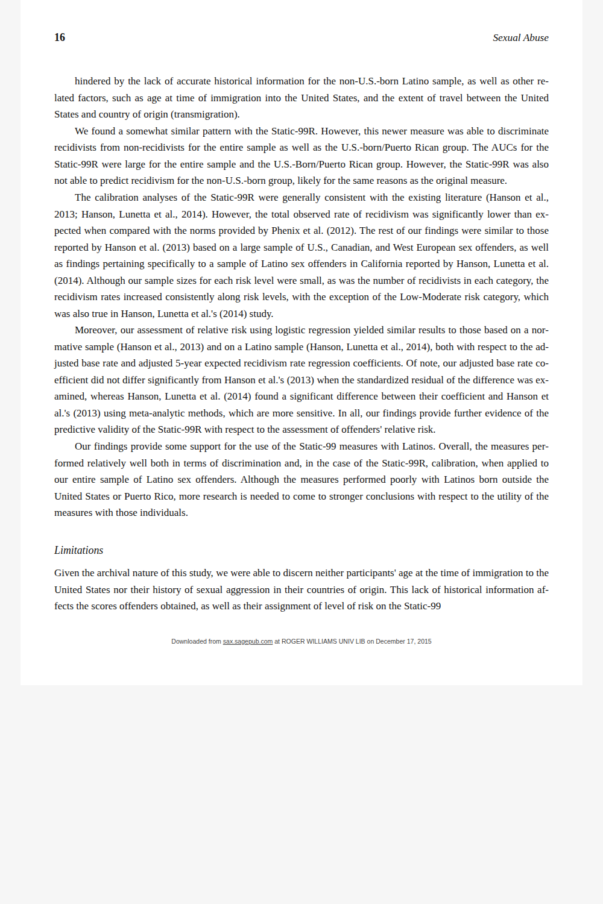16 Sexual Abuse
hindered by the lack of accurate historical information for the non-U.S.-born Latino sample, as well as other related factors, such as age at time of immigration into the United States, and the extent of travel between the United States and country of origin (transmigration).
We found a somewhat similar pattern with the Static-99R. However, this newer measure was able to discriminate recidivists from non-recidivists for the entire sample as well as the U.S.-born/Puerto Rican group. The AUCs for the Static-99R were large for the entire sample and the U.S.-Born/Puerto Rican group. However, the Static-99R was also not able to predict recidivism for the non-U.S.-born group, likely for the same reasons as the original measure.
The calibration analyses of the Static-99R were generally consistent with the existing literature (Hanson et al., 2013; Hanson, Lunetta et al., 2014). However, the total observed rate of recidivism was significantly lower than expected when compared with the norms provided by Phenix et al. (2012). The rest of our findings were similar to those reported by Hanson et al. (2013) based on a large sample of U.S., Canadian, and West European sex offenders, as well as findings pertaining specifically to a sample of Latino sex offenders in California reported by Hanson, Lunetta et al. (2014). Although our sample sizes for each risk level were small, as was the number of recidivists in each category, the recidivism rates increased consistently along risk levels, with the exception of the Low-Moderate risk category, which was also true in Hanson, Lunetta et al.'s (2014) study.
Moreover, our assessment of relative risk using logistic regression yielded similar results to those based on a normative sample (Hanson et al., 2013) and on a Latino sample (Hanson, Lunetta et al., 2014), both with respect to the adjusted base rate and adjusted 5-year expected recidivism rate regression coefficients. Of note, our adjusted base rate coefficient did not differ significantly from Hanson et al.'s (2013) when the standardized residual of the difference was examined, whereas Hanson, Lunetta et al. (2014) found a significant difference between their coefficient and Hanson et al.'s (2013) using meta-analytic methods, which are more sensitive. In all, our findings provide further evidence of the predictive validity of the Static-99R with respect to the assessment of offenders' relative risk.
Our findings provide some support for the use of the Static-99 measures with Latinos. Overall, the measures performed relatively well both in terms of discrimination and, in the case of the Static-99R, calibration, when applied to our entire sample of Latino sex offenders. Although the measures performed poorly with Latinos born outside the United States or Puerto Rico, more research is needed to come to stronger conclusions with respect to the utility of the measures with those individuals.
Limitations
Given the archival nature of this study, we were able to discern neither participants' age at the time of immigration to the United States nor their history of sexual aggression in their countries of origin. This lack of historical information affects the scores offenders obtained, as well as their assignment of level of risk on the Static-99
Downloaded from sax.sagepub.com at ROGER WILLIAMS UNIV LIB on December 17, 2015